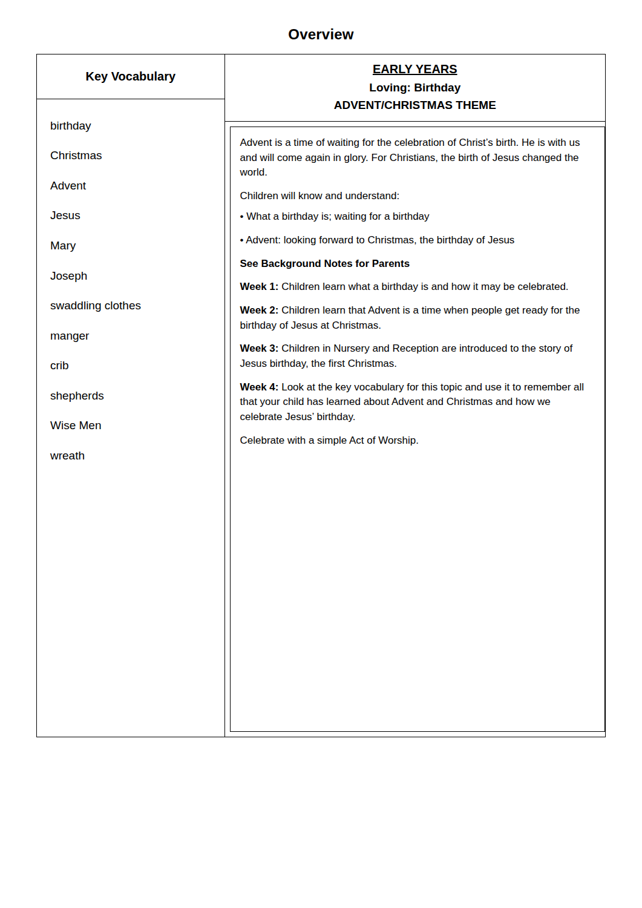Overview
| Key Vocabulary birthday Christmas Advent Jesus Mary Joseph swaddling clothes manger crib shepherds Wise Men wreath | EARLY YEARS Loving: Birthday ADVENT/CHRISTMAS THEME Advent is a time of waiting for the celebration of Christ’s birth. He is with us and will come again in glory. For Christians, the birth of Jesus changed the world. Children will know and understand: • What a birthday is; waiting for a birthday • Advent: looking forward to Christmas, the birthday of Jesus See Background Notes for Parents Week 1: Children learn what a birthday is and how it may be celebrated. Week 2: Children learn that Advent is a time when people get ready for the birthday of Jesus at Christmas. Week 3: Children in Nursery and Reception are introduced to the story of Jesus birthday, the first Christmas. Week 4: Look at the key vocabulary for this topic and use it to remember all that your child has learned about Advent and Christmas and how we celebrate Jesus’ birthday. Celebrate with a simple Act of Worship. |